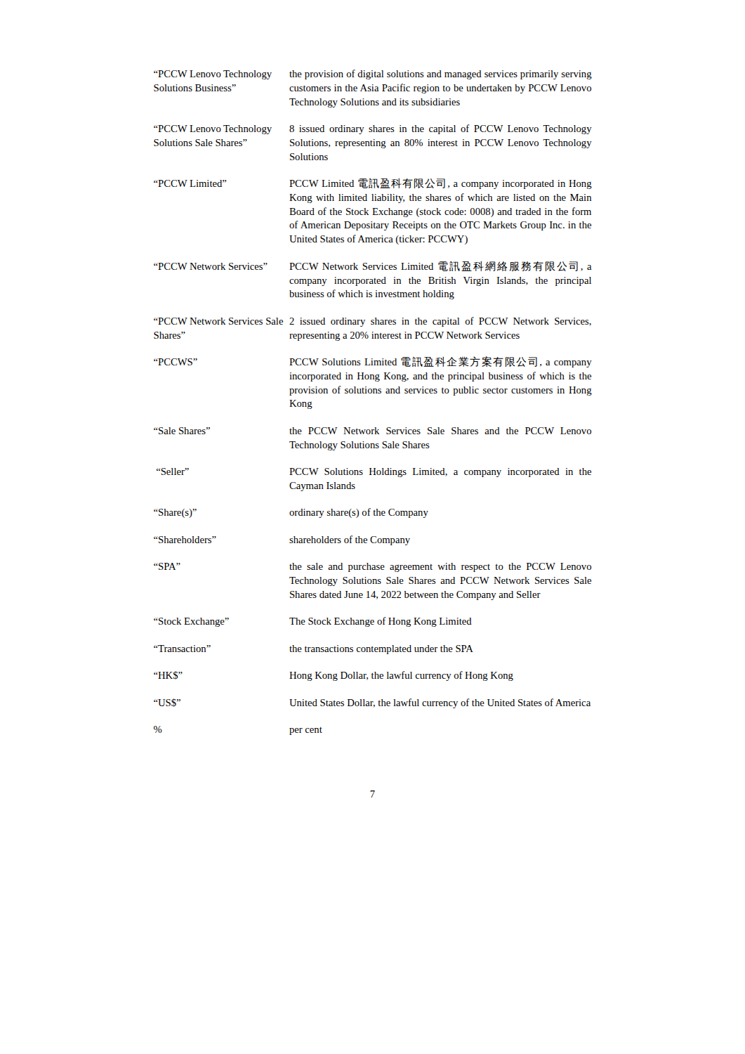| “PCCW Lenovo Technology Solutions Business” | the provision of digital solutions and managed services primarily serving customers in the Asia Pacific region to be undertaken by PCCW Lenovo Technology Solutions and its subsidiaries |
| “PCCW Lenovo Technology Solutions Sale Shares” | 8 issued ordinary shares in the capital of PCCW Lenovo Technology Solutions, representing an 80% interest in PCCW Lenovo Technology Solutions |
| “PCCW Limited” | PCCW Limited 電訊盈科有限公司 , a company incorporated in Hong Kong with limited liability, the shares of which are listed on the Main Board of the Stock Exchange (stock code: 0008) and traded in the form of American Depositary Receipts on the OTC Markets Group Inc. in the United States of America (ticker: PCCWY) |
| “PCCW Network Services” | PCCW Network Services Limited 電訊盈科網絡服務有限公司 , a company incorporated in the British Virgin Islands, the principal business of which is investment holding |
| “PCCW Network Services Sale Shares” | 2 issued ordinary shares in the capital of PCCW Network Services, representing a 20% interest in PCCW Network Services |
| “PCCWS” | PCCW Solutions Limited 電訊盈科企業方案有限公司 , a company incorporated in Hong Kong, and the principal business of which is the provision of solutions and services to public sector customers in Hong Kong |
| “Sale Shares” | the PCCW Network Services Sale Shares and the PCCW Lenovo Technology Solutions Sale Shares |
| “Seller” | PCCW Solutions Holdings Limited, a company incorporated in the Cayman Islands |
| “Share(s)” | ordinary share(s) of the Company |
| “Shareholders” | shareholders of the Company |
| “SPA” | the sale and purchase agreement with respect to the PCCW Lenovo Technology Solutions Sale Shares and PCCW Network Services Sale Shares dated June 14, 2022 between the Company and Seller |
| “Stock Exchange” | The Stock Exchange of Hong Kong Limited |
| “Transaction” | the transactions contemplated under the SPA |
| “HK$” | Hong Kong Dollar, the lawful currency of Hong Kong |
| “US$” | United States Dollar, the lawful currency of the United States of America |
| % | per cent |
7